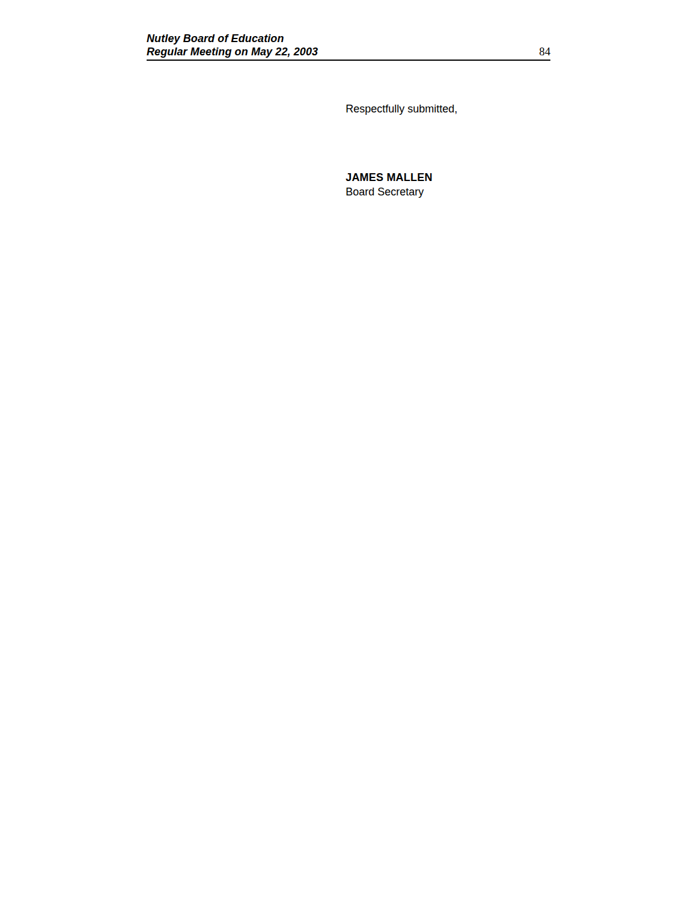Nutley Board of Education
Regular Meeting on May 22, 2003
84
Respectfully submitted,
JAMES MALLEN
Board Secretary